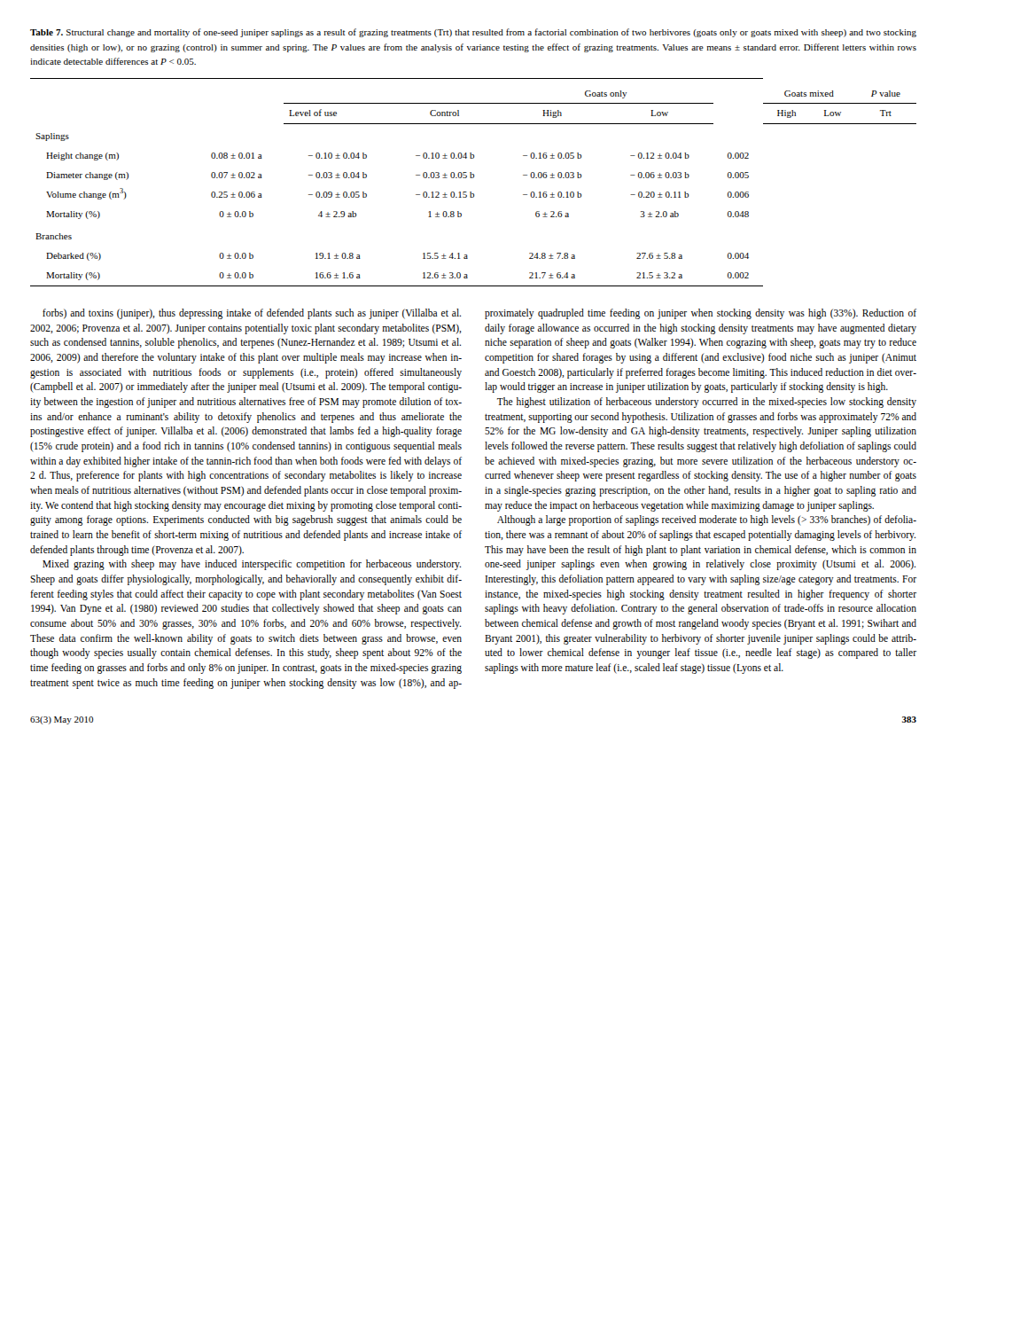Table 7. Structural change and mortality of one-seed juniper saplings as a result of grazing treatments (Trt) that resulted from a factorial combination of two herbivores (goats only or goats mixed with sheep) and two stocking densities (high or low), or no grazing (control) in summer and spring. The P values are from the analysis of variance testing the effect of grazing treatments. Values are means ± standard error. Different letters within rows indicate detectable differences at P < 0.05.
| | | Goats only | Goats mixed | P value |
| --- | --- | --- | --- | --- |
| Level of use | Control | High | Low | High | Low | Trt |
| Saplings |
| Height change (m) | 0.08 ± 0.01 a | − 0.10 ± 0.04 b | − 0.10 ± 0.04 b | − 0.16 ± 0.05 b | − 0.12 ± 0.04 b | 0.002 |
| Diameter change (m) | 0.07 ± 0.02 a | − 0.03 ± 0.04 b | − 0.03 ± 0.05 b | − 0.06 ± 0.03 b | − 0.06 ± 0.03 b | 0.005 |
| Volume change (m 3 ) | 0.25 ± 0.06 a | − 0.09 ± 0.05 b | − 0.12 ± 0.15 b | − 0.16 ± 0.10 b | − 0.20 ± 0.11 b | 0.006 |
| Mortality (%) | 0 ± 0.0 b | 4 ± 2.9 ab | 1 ± 0.8 b | 6 ± 2.6 a | 3 ± 2.0 ab | 0.048 |
| Branches |
| Debarked (%) | 0 ± 0.0 b | 19.1 ± 0.8 a | 15.5 ± 4.1 a | 24.8 ± 7.8 a | 27.6 ± 5.8 a | 0.004 |
| Mortality (%) | 0 ± 0.0 b | 16.6 ± 1.6 a | 12.6 ± 3.0 a | 21.7 ± 6.4 a | 21.5 ± 3.2 a | 0.002 |
forbs) and toxins (juniper), thus depressing intake of defended plants such as juniper (Villalba et al. 2002, 2006; Provenza et al. 2007). Juniper contains potentially toxic plant secondary metabolites (PSM), such as condensed tannins, soluble phenolics, and terpenes (Nunez-Hernandez et al. 1989; Utsumi et al. 2006, 2009) and therefore the voluntary intake of this plant over multiple meals may increase when ingestion is associated with nutritious foods or supplements (i.e., protein) offered simultaneously (Campbell et al. 2007) or immediately after the juniper meal (Utsumi et al. 2009). The temporal contiguity between the ingestion of juniper and nutritious alternatives free of PSM may promote dilution of toxins and/or enhance a ruminant's ability to detoxify phenolics and terpenes and thus ameliorate the postingestive effect of juniper. Villalba et al. (2006) demonstrated that lambs fed a high-quality forage (15% crude protein) and a food rich in tannins (10% condensed tannins) in contiguous sequential meals within a day exhibited higher intake of the tannin-rich food than when both foods were fed with delays of 2 d. Thus, preference for plants with high concentrations of secondary metabolites is likely to increase when meals of nutritious alternatives (without PSM) and defended plants occur in close temporal proximity. We contend that high stocking density may encourage diet mixing by promoting close temporal contiguity among forage options. Experiments conducted with big sagebrush suggest that animals could be trained to learn the benefit of short-term mixing of nutritious and defended plants and increase intake of defended plants through time (Provenza et al. 2007).
Mixed grazing with sheep may have induced interspecific competition for herbaceous understory. Sheep and goats differ physiologically, morphologically, and behaviorally and consequently exhibit different feeding styles that could affect their capacity to cope with plant secondary metabolites (Van Soest 1994). Van Dyne et al. (1980) reviewed 200 studies that collectively showed that sheep and goats can consume about 50% and 30% grasses, 30% and 10% forbs, and 20% and 60% browse, respectively. These data confirm the well-known ability of goats to switch diets between grass and browse, even though woody species usually contain chemical defenses. In this study, sheep spent about 92% of the time feeding on grasses and forbs and only 8% on juniper. In contrast, goats in the mixed-species grazing treatment spent twice as much time feeding on juniper when stocking density was low (18%), and approximately quadrupled time feeding on juniper when stocking density was high (33%). Reduction of daily forage allowance as occurred in the high stocking density treatments may have augmented dietary niche separation of sheep and goats (Walker 1994). When cograzing with sheep, goats may try to reduce competition for shared forages by using a different (and exclusive) food niche such as juniper (Animut and Goestch 2008), particularly if preferred forages become limiting. This induced reduction in diet overlap would trigger an increase in juniper utilization by goats, particularly if stocking density is high.
The highest utilization of herbaceous understory occurred in the mixed-species low stocking density treatment, supporting our second hypothesis. Utilization of grasses and forbs was approximately 72% and 52% for the MG low-density and GA high-density treatments, respectively. Juniper sapling utilization levels followed the reverse pattern. These results suggest that relatively high defoliation of saplings could be achieved with mixed-species grazing, but more severe utilization of the herbaceous understory occurred whenever sheep were present regardless of stocking density. The use of a higher number of goats in a single-species grazing prescription, on the other hand, results in a higher goat to sapling ratio and may reduce the impact on herbaceous vegetation while maximizing damage to juniper saplings.
Although a large proportion of saplings received moderate to high levels (> 33% branches) of defoliation, there was a remnant of about 20% of saplings that escaped potentially damaging levels of herbivory. This may have been the result of high plant to plant variation in chemical defense, which is common in one-seed juniper saplings even when growing in relatively close proximity (Utsumi et al. 2006). Interestingly, this defoliation pattern appeared to vary with sapling size/age category and treatments. For instance, the mixed-species high stocking density treatment resulted in higher frequency of shorter saplings with heavy defoliation. Contrary to the general observation of trade-offs in resource allocation between chemical defense and growth of most rangeland woody species (Bryant et al. 1991; Swihart and Bryant 2001), this greater vulnerability to herbivory of shorter juvenile juniper saplings could be attributed to lower chemical defense in younger leaf tissue (i.e., needle leaf stage) as compared to taller saplings with more mature leaf (i.e., scaled leaf stage) tissue (Lyons et al.
63(3) May 2010
383